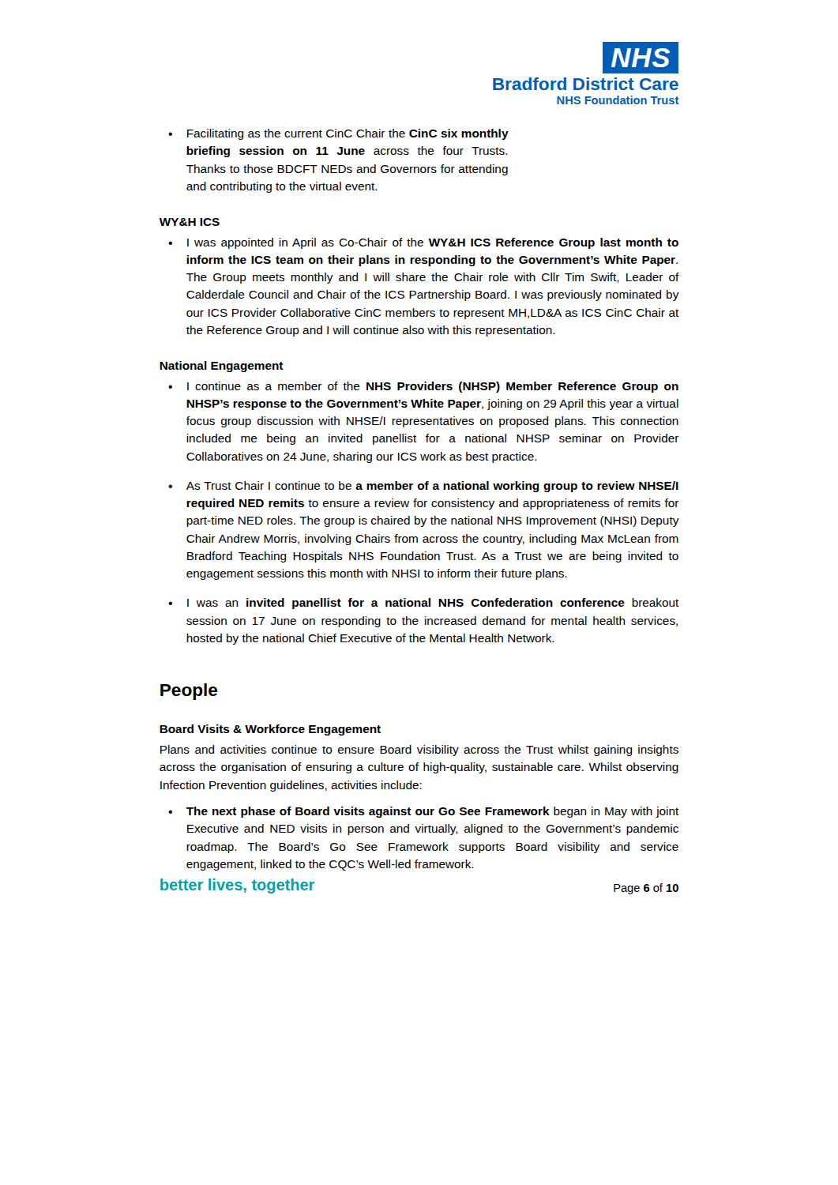NHS
Bradford District Care
NHS Foundation Trust
Facilitating as the current CinC Chair the CinC six monthly briefing session on 11 June across the four Trusts. Thanks to those BDCFT NEDs and Governors for attending and contributing to the virtual event.
WY&H ICS
I was appointed in April as Co-Chair of the WY&H ICS Reference Group last month to inform the ICS team on their plans in responding to the Government’s White Paper. The Group meets monthly and I will share the Chair role with Cllr Tim Swift, Leader of Calderdale Council and Chair of the ICS Partnership Board. I was previously nominated by our ICS Provider Collaborative CinC members to represent MH,LD&A as ICS CinC Chair at the Reference Group and I will continue also with this representation.
National Engagement
I continue as a member of the NHS Providers (NHSP) Member Reference Group on NHSP’s response to the Government’s White Paper, joining on 29 April this year a virtual focus group discussion with NHSE/I representatives on proposed plans. This connection included me being an invited panellist for a national NHSP seminar on Provider Collaboratives on 24 June, sharing our ICS work as best practice.
As Trust Chair I continue to be a member of a national working group to review NHSE/I required NED remits to ensure a review for consistency and appropriateness of remits for part-time NED roles. The group is chaired by the national NHS Improvement (NHSI) Deputy Chair Andrew Morris, involving Chairs from across the country, including Max McLean from Bradford Teaching Hospitals NHS Foundation Trust. As a Trust we are being invited to engagement sessions this month with NHSI to inform their future plans.
I was an invited panellist for a national NHS Confederation conference breakout session on 17 June on responding to the increased demand for mental health services, hosted by the national Chief Executive of the Mental Health Network.
People
Board Visits & Workforce Engagement
Plans and activities continue to ensure Board visibility across the Trust whilst gaining insights across the organisation of ensuring a culture of high-quality, sustainable care. Whilst observing Infection Prevention guidelines, activities include:
The next phase of Board visits against our Go See Framework began in May with joint Executive and NED visits in person and virtually, aligned to the Government’s pandemic roadmap. The Board’s Go See Framework supports Board visibility and service engagement, linked to the CQC’s Well-led framework.
better lives, together
Page 6 of 10